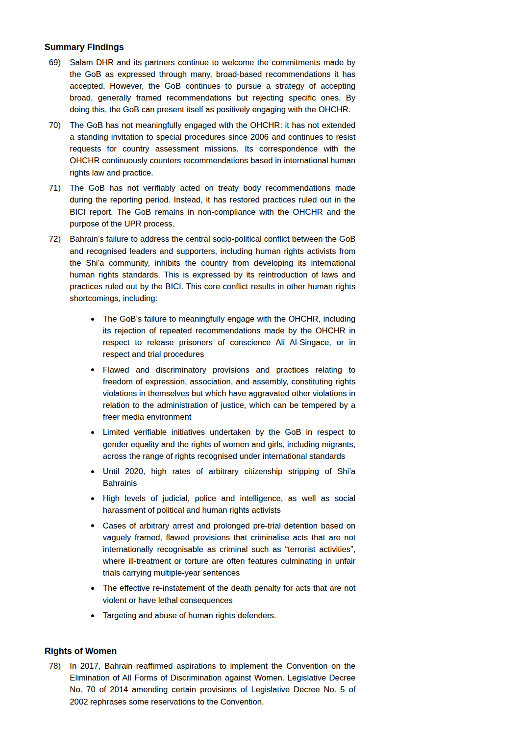Summary Findings
69) Salam DHR and its partners continue to welcome the commitments made by the GoB as expressed through many, broad-based recommendations it has accepted. However, the GoB continues to pursue a strategy of accepting broad, generally framed recommendations but rejecting specific ones. By doing this, the GoB can present itself as positively engaging with the OHCHR.
70) The GoB has not meaningfully engaged with the OHCHR: it has not extended a standing invitation to special procedures since 2006 and continues to resist requests for country assessment missions. Its correspondence with the OHCHR continuously counters recommendations based in international human rights law and practice.
71) The GoB has not verifiably acted on treaty body recommendations made during the reporting period. Instead, it has restored practices ruled out in the BICI report. The GoB remains in non-compliance with the OHCHR and the purpose of the UPR process.
72) Bahrain’s failure to address the central socio-political conflict between the GoB and recognised leaders and supporters, including human rights activists from the Shi’a community, inhibits the country from developing its international human rights standards. This is expressed by its reintroduction of laws and practices ruled out by the BICI. This core conflict results in other human rights shortcomings, including:
The GoB’s failure to meaningfully engage with the OHCHR, including its rejection of repeated recommendations made by the OHCHR in respect to release prisoners of conscience Ali Al-Singace, or in respect and trial procedures
Flawed and discriminatory provisions and practices relating to freedom of expression, association, and assembly, constituting rights violations in themselves but which have aggravated other violations in relation to the administration of justice, which can be tempered by a freer media environment
Limited verifiable initiatives undertaken by the GoB in respect to gender equality and the rights of women and girls, including migrants, across the range of rights recognised under international standards
Until 2020, high rates of arbitrary citizenship stripping of Shi’a Bahrainis
High levels of judicial, police and intelligence, as well as social harassment of political and human rights activists
Cases of arbitrary arrest and prolonged pre-trial detention based on vaguely framed, flawed provisions that criminalise acts that are not internationally recognisable as criminal such as “terrorist activities”, where ill-treatment or torture are often features culminating in unfair trials carrying multiple-year sentences
The effective re-instatement of the death penalty for acts that are not violent or have lethal consequences
Targeting and abuse of human rights defenders.
Rights of Women
78) In 2017, Bahrain reaffirmed aspirations to implement the Convention on the Elimination of All Forms of Discrimination against Women. Legislative Decree No. 70 of 2014 amending certain provisions of Legislative Decree No. 5 of 2002 rephrases some reservations to the Convention.